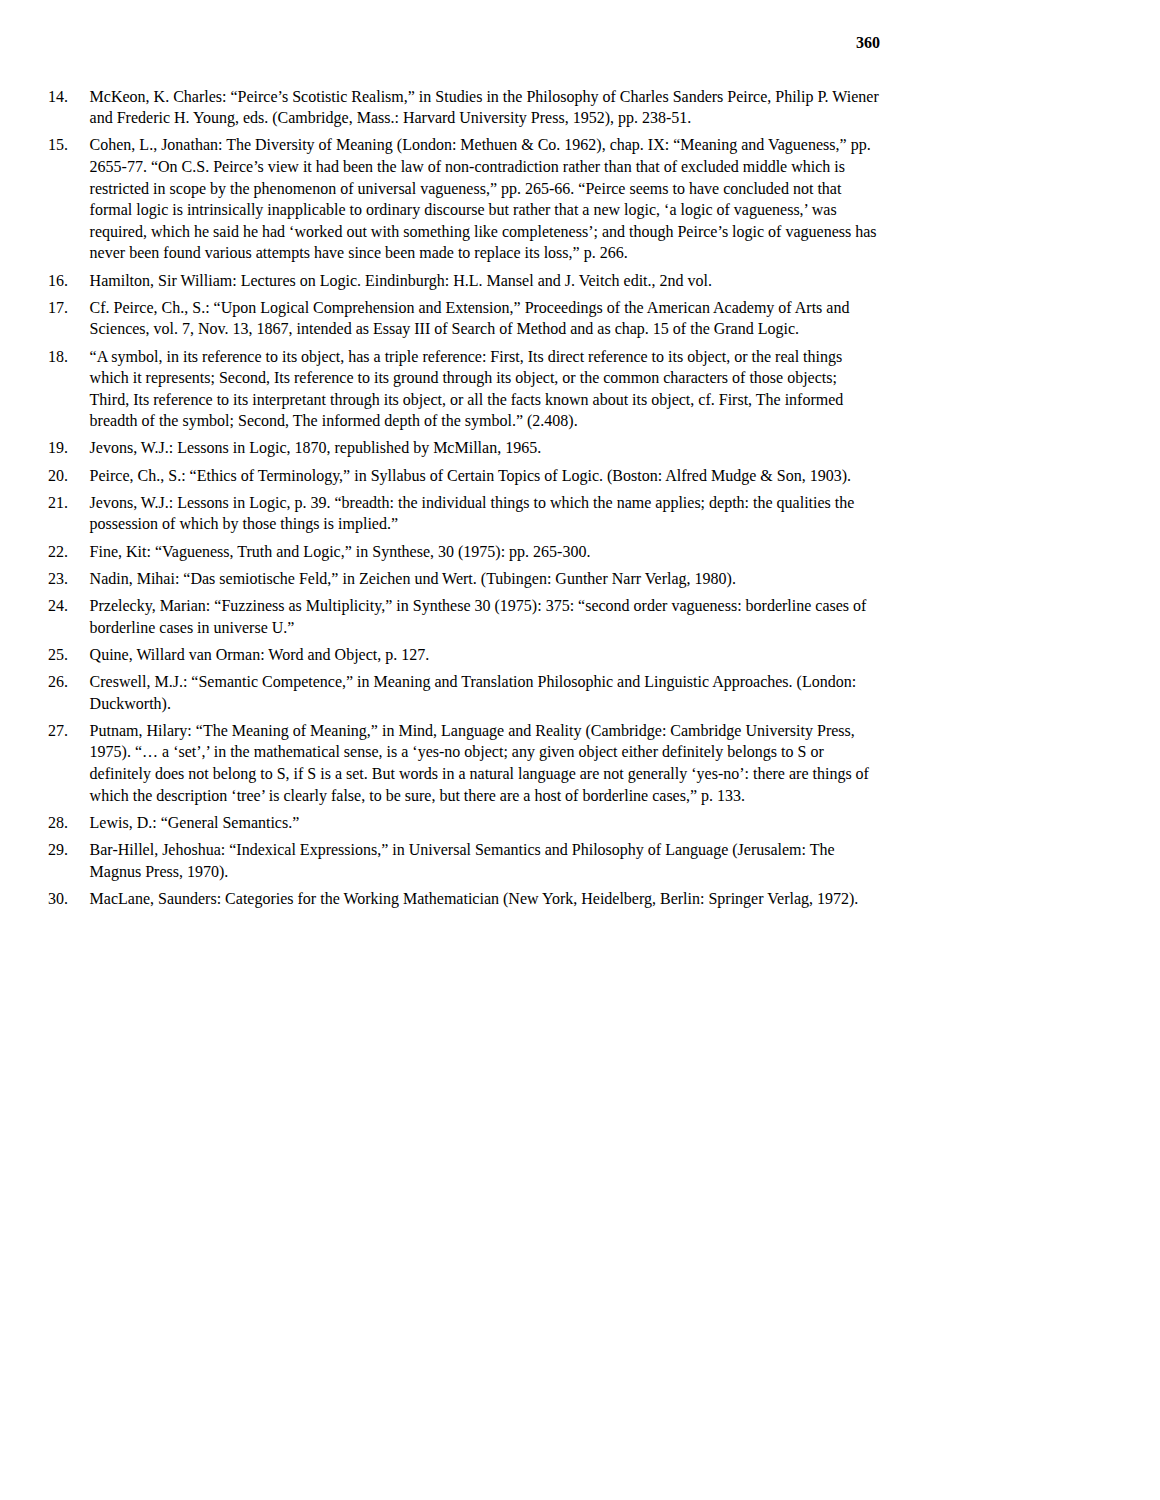360
14. McKeon, K. Charles: “Peirce’s Scotistic Realism,” in Studies in the Philosophy of Charles Sanders Peirce, Philip P. Wiener and Frederic H. Young, eds. (Cambridge, Mass.: Harvard University Press, 1952), pp. 238-51.
15. Cohen, L., Jonathan: The Diversity of Meaning (London: Methuen & Co. 1962), chap. IX: “Meaning and Vagueness,” pp. 2655-77. “On C.S. Peirce’s view it had been the law of non-contradiction rather than that of excluded middle which is restricted in scope by the phenomenon of universal vagueness,” pp. 265-66. “Peirce seems to have concluded not that formal logic is intrinsically inapplicable to ordinary discourse but rather that a new logic, ‘a logic of vagueness,’ was required, which he said he had ‘worked out with something like completeness’; and though Peirce’s logic of vagueness has never been found various attempts have since been made to replace its loss,” p. 266.
16. Hamilton, Sir William: Lectures on Logic. Eindinburgh: H.L. Mansel and J. Veitch edit., 2nd vol.
17. Cf. Peirce, Ch., S.: “Upon Logical Comprehension and Extension,” Proceedings of the American Academy of Arts and Sciences, vol. 7, Nov. 13, 1867, intended as Essay III of Search of Method and as chap. 15 of the Grand Logic.
18.“A symbol, in its reference to its object, has a triple reference: First, Its direct reference to its object, or the real things which it represents; Second, Its reference to its ground through its object, or the common characters of those objects; Third, Its reference to its interpretant through its object, or all the facts known about its object, cf. First, The informed breadth of the symbol; Second, The informed depth of the symbol.” (2.408).
19. Jevons, W.J.: Lessons in Logic, 1870, republished by McMillan, 1965.
20. Peirce, Ch., S.: “Ethics of Terminology,” in Syllabus of Certain Topics of Logic. (Boston: Alfred Mudge & Son, 1903).
21. Jevons, W.J.: Lessons in Logic, p. 39. “breadth: the individual things to which the name applies; depth: the qualities the possession of which by those things is implied.”
22. Fine, Kit: “Vagueness, Truth and Logic,” in Synthese, 30 (1975): pp. 265-300.
23. Nadin, Mihai: “Das semiotische Feld,” in Zeichen und Wert. (Tubingen: Gunther Narr Verlag, 1980).
24. Przelecky, Marian: “Fuzziness as Multiplicity,” in Synthese 30 (1975): 375: “second order vagueness: borderline cases of borderline cases in universe U.”
25. Quine, Willard van Orman: Word and Object, p. 127.
26. Creswell, M.J.: “Semantic Competence,” in Meaning and Translation Philosophic and Linguistic Approaches. (London: Duckworth).
27. Putnam, Hilary: “The Meaning of Meaning,” in Mind, Language and Reality (Cambridge: Cambridge University Press, 1975). “… a ‘set’,’ in the mathematical sense, is a ‘yes-no object; any given object either definitely belongs to S or definitely does not belong to S, if S is a set. But words in a natural language are not generally ‘yes-no’: there are things of which the description ‘tree’ is clearly false, to be sure, but there are a host of borderline cases,” p. 133.
28. Lewis, D.: “General Semantics.”
29. Bar-Hillel, Jehoshua: “Indexical Expressions,” in Universal Semantics and Philosophy of Language (Jerusalem: The Magnus Press, 1970).
30. MacLane, Saunders: Categories for the Working Mathematician (New York, Heidelberg, Berlin: Springer Verlag, 1972).